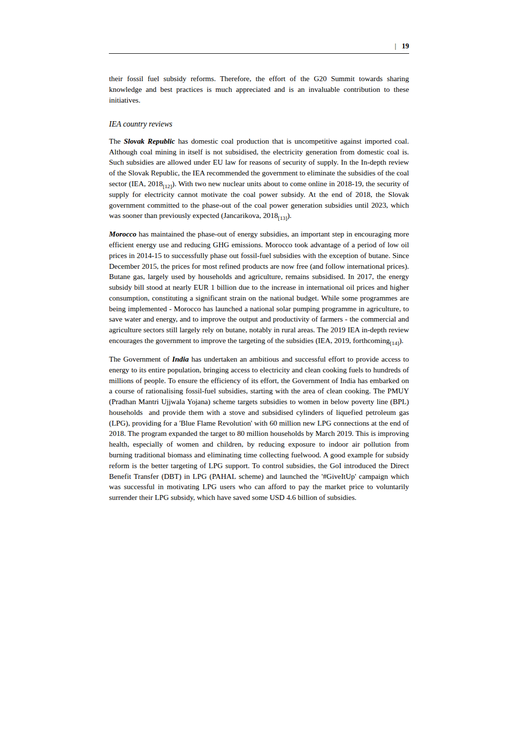|19
their fossil fuel subsidy reforms. Therefore, the effort of the G20 Summit towards sharing knowledge and best practices is much appreciated and is an invaluable contribution to these initiatives.
IEA country reviews
The Slovak Republic has domestic coal production that is uncompetitive against imported coal. Although coal mining in itself is not subsidised, the electricity generation from domestic coal is. Such subsidies are allowed under EU law for reasons of security of supply. In the In-depth review of the Slovak Republic, the IEA recommended the government to eliminate the subsidies of the coal sector (IEA, 2018[12]). With two new nuclear units about to come online in 2018-19, the security of supply for electricity cannot motivate the coal power subsidy. At the end of 2018, the Slovak government committed to the phase-out of the coal power generation subsidies until 2023, which was sooner than previously expected (Jancarikova, 2018[13]).
Morocco has maintained the phase-out of energy subsidies, an important step in encouraging more efficient energy use and reducing GHG emissions. Morocco took advantage of a period of low oil prices in 2014-15 to successfully phase out fossil-fuel subsidies with the exception of butane. Since December 2015, the prices for most refined products are now free (and follow international prices). Butane gas, largely used by households and agriculture, remains subsidised. In 2017, the energy subsidy bill stood at nearly EUR 1 billion due to the increase in international oil prices and higher consumption, constituting a significant strain on the national budget. While some programmes are being implemented - Morocco has launched a national solar pumping programme in agriculture, to save water and energy, and to improve the output and productivity of farmers - the commercial and agriculture sectors still largely rely on butane, notably in rural areas. The 2019 IEA in-depth review encourages the government to improve the targeting of the subsidies (IEA, 2019, forthcoming[14]).
The Government of India has undertaken an ambitious and successful effort to provide access to energy to its entire population, bringing access to electricity and clean cooking fuels to hundreds of millions of people. To ensure the efficiency of its effort, the Government of India has embarked on a course of rationalising fossil-fuel subsidies, starting with the area of clean cooking. The PMUY (Pradhan Mantri Ujjwala Yojana) scheme targets subsidies to women in below poverty line (BPL) households and provide them with a stove and subsidised cylinders of liquefied petroleum gas (LPG), providing for a 'Blue Flame Revolution' with 60 million new LPG connections at the end of 2018. The program expanded the target to 80 million households by March 2019. This is improving health, especially of women and children, by reducing exposure to indoor air pollution from burning traditional biomass and eliminating time collecting fuelwood. A good example for subsidy reform is the better targeting of LPG support. To control subsidies, the GoI introduced the Direct Benefit Transfer (DBT) in LPG (PAHAL scheme) and launched the '#GiveItUp' campaign which was successful in motivating LPG users who can afford to pay the market price to voluntarily surrender their LPG subsidy, which have saved some USD 4.6 billion of subsidies.